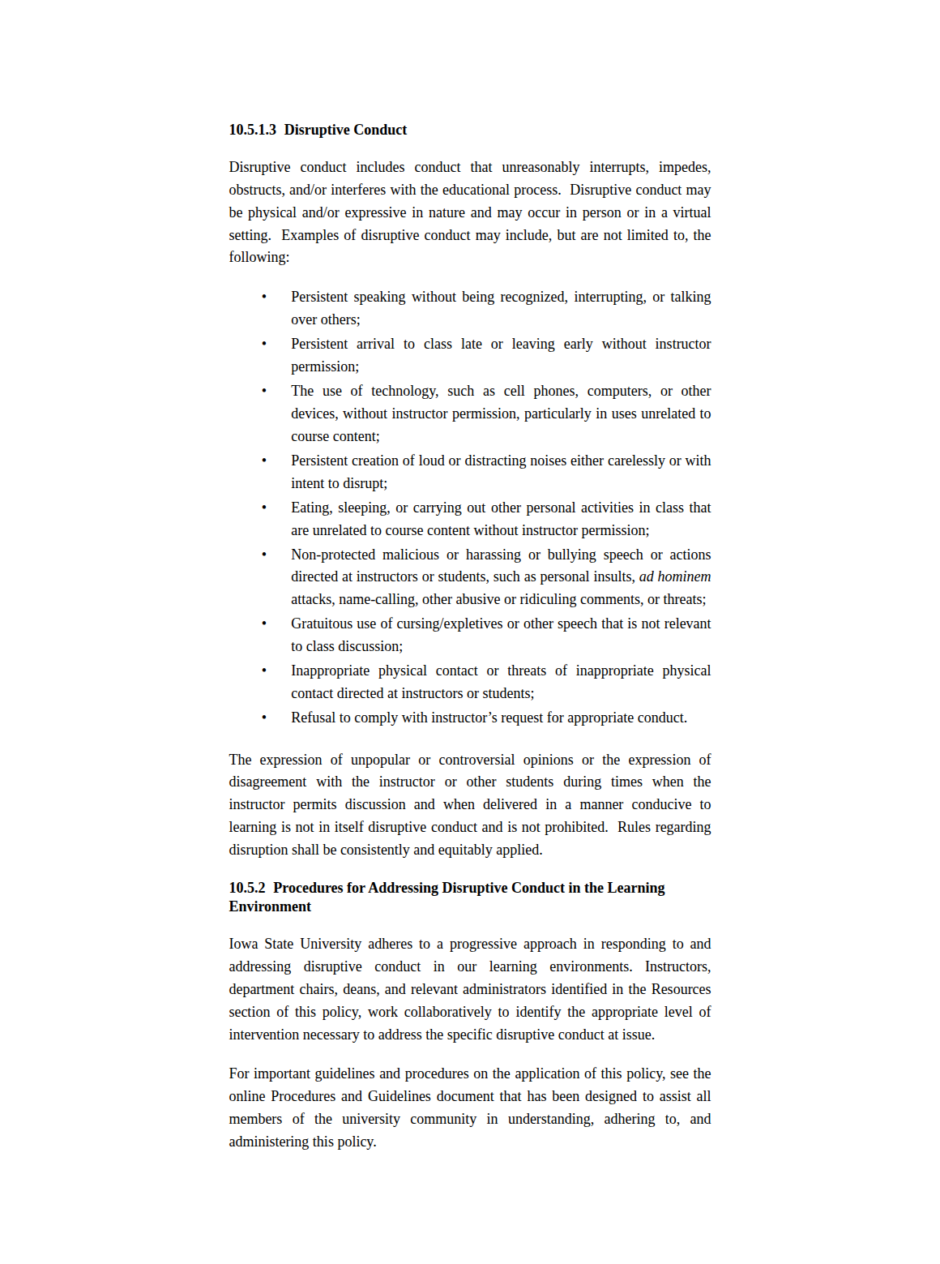10.5.1.3 Disruptive Conduct
Disruptive conduct includes conduct that unreasonably interrupts, impedes, obstructs, and/or interferes with the educational process. Disruptive conduct may be physical and/or expressive in nature and may occur in person or in a virtual setting. Examples of disruptive conduct may include, but are not limited to, the following:
Persistent speaking without being recognized, interrupting, or talking over others;
Persistent arrival to class late or leaving early without instructor permission;
The use of technology, such as cell phones, computers, or other devices, without instructor permission, particularly in uses unrelated to course content;
Persistent creation of loud or distracting noises either carelessly or with intent to disrupt;
Eating, sleeping, or carrying out other personal activities in class that are unrelated to course content without instructor permission;
Non-protected malicious or harassing or bullying speech or actions directed at instructors or students, such as personal insults, ad hominem attacks, name-calling, other abusive or ridiculing comments, or threats;
Gratuitous use of cursing/expletives or other speech that is not relevant to class discussion;
Inappropriate physical contact or threats of inappropriate physical contact directed at instructors or students;
Refusal to comply with instructor’s request for appropriate conduct.
The expression of unpopular or controversial opinions or the expression of disagreement with the instructor or other students during times when the instructor permits discussion and when delivered in a manner conducive to learning is not in itself disruptive conduct and is not prohibited. Rules regarding disruption shall be consistently and equitably applied.
10.5.2 Procedures for Addressing Disruptive Conduct in the Learning Environment
Iowa State University adheres to a progressive approach in responding to and addressing disruptive conduct in our learning environments. Instructors, department chairs, deans, and relevant administrators identified in the Resources section of this policy, work collaboratively to identify the appropriate level of intervention necessary to address the specific disruptive conduct at issue.
For important guidelines and procedures on the application of this policy, see the online Procedures and Guidelines document that has been designed to assist all members of the university community in understanding, adhering to, and administering this policy.